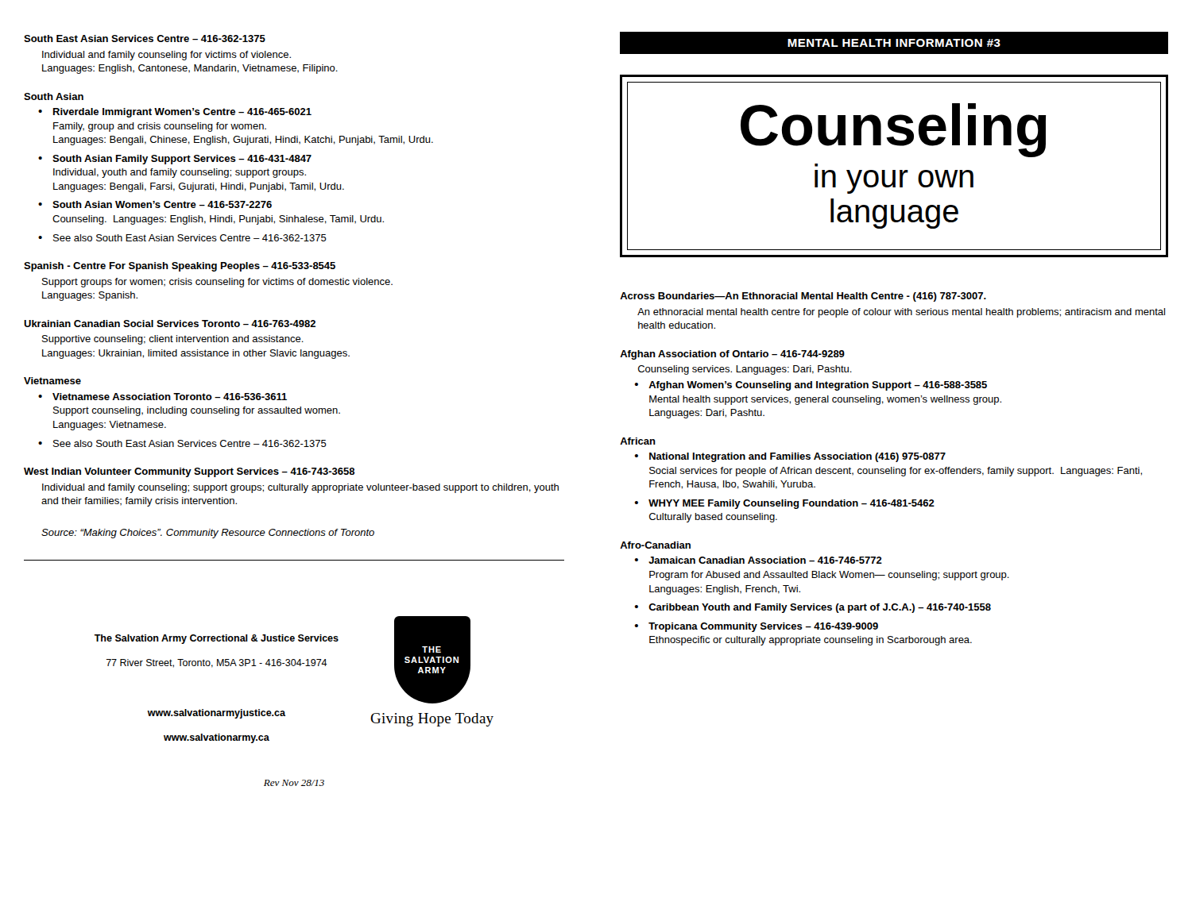South East Asian Services Centre – 416-362-1375
Individual and family counseling for victims of violence.
Languages: English, Cantonese, Mandarin, Vietnamese, Filipino.
South Asian
Riverdale Immigrant Women’s Centre – 416-465-6021
Family, group and crisis counseling for women.
Languages: Bengali, Chinese, English, Gujurati, Hindi, Katchi, Punjabi, Tamil, Urdu.
South Asian Family Support Services – 416-431-4847
Individual, youth and family counseling; support groups.
Languages: Bengali, Farsi, Gujurati, Hindi, Punjabi, Tamil, Urdu.
South Asian Women’s Centre – 416-537-2276
Counseling. Languages: English, Hindi, Punjabi, Sinhalese, Tamil, Urdu.
See also South East Asian Services Centre – 416-362-1375
Spanish - Centre For Spanish Speaking Peoples – 416-533-8545
Support groups for women; crisis counseling for victims of domestic violence.
Languages: Spanish.
Ukrainian Canadian Social Services Toronto – 416-763-4982
Supportive counseling; client intervention and assistance.
Languages: Ukrainian, limited assistance in other Slavic languages.
Vietnamese
Vietnamese Association Toronto – 416-536-3611
Support counseling, including counseling for assaulted women.
Languages: Vietnamese.
See also South East Asian Services Centre – 416-362-1375
West Indian Volunteer Community Support Services – 416-743-3658
Individual and family counseling; support groups; culturally appropriate volunteer-based support to children, youth and their families; family crisis intervention.
Source: “Making Choices”. Community Resource Connections of Toronto
The Salvation Army Correctional & Justice Services
77 River Street, Toronto, M5A 3P1 - 416-304-1974
www.salvationarmyjustice.ca
www.salvationarmy.ca
THE
SALVATION
ARMY
Giving Hope Today
Rev Nov 28/13
MENTAL HEALTH INFORMATION #3
Counseling
in your own
language
Across Boundaries—An Ethnoracial Mental Health Centre - (416) 787-3007.
An ethnoracial mental health centre for people of colour with serious mental health problems; antiracism and mental health education.
Afghan Association of Ontario – 416-744-9289
Counseling services. Languages: Dari, Pashtu.
Afghan Women’s Counseling and Integration Support – 416-588-3585
Mental health support services, general counseling, women’s wellness group.
Languages: Dari, Pashtu.
African
National Integration and Families Association (416) 975-0877
Social services for people of African descent, counseling for ex-offenders, family support. Languages: Fanti, French, Hausa, Ibo, Swahili, Yuruba.
WHYY MEE Family Counseling Foundation – 416-481-5462
Culturally based counseling.
Afro-Canadian
Jamaican Canadian Association – 416-746-5772
Program for Abused and Assaulted Black Women— counseling; support group.
Languages: English, French, Twi.
Caribbean Youth and Family Services (a part of J.C.A.) – 416-740-1558
Tropicana Community Services – 416-439-9009
Ethnospecific or culturally appropriate counseling in Scarborough area.